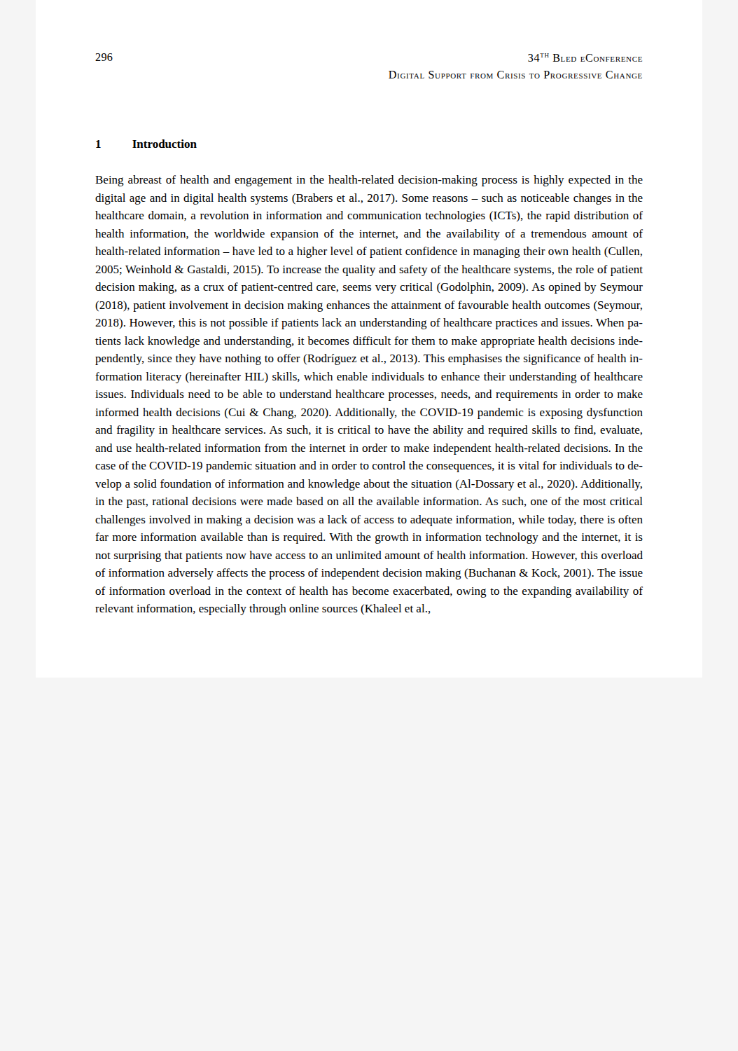296
34th Bled eConference Digital Support from Crisis to Progressive Change
1 Introduction
Being abreast of health and engagement in the health-related decision-making process is highly expected in the digital age and in digital health systems (Brabers et al., 2017). Some reasons – such as noticeable changes in the healthcare domain, a revolution in information and communication technologies (ICTs), the rapid distribution of health information, the worldwide expansion of the internet, and the availability of a tremendous amount of health-related information – have led to a higher level of patient confidence in managing their own health (Cullen, 2005; Weinhold & Gastaldi, 2015). To increase the quality and safety of the healthcare systems, the role of patient decision making, as a crux of patient-centred care, seems very critical (Godolphin, 2009). As opined by Seymour (2018), patient involvement in decision making enhances the attainment of favourable health outcomes (Seymour, 2018). However, this is not possible if patients lack an understanding of healthcare practices and issues. When patients lack knowledge and understanding, it becomes difficult for them to make appropriate health decisions independently, since they have nothing to offer (Rodríguez et al., 2013). This emphasises the significance of health information literacy (hereinafter HIL) skills, which enable individuals to enhance their understanding of healthcare issues. Individuals need to be able to understand healthcare processes, needs, and requirements in order to make informed health decisions (Cui & Chang, 2020). Additionally, the COVID-19 pandemic is exposing dysfunction and fragility in healthcare services. As such, it is critical to have the ability and required skills to find, evaluate, and use health-related information from the internet in order to make independent health-related decisions. In the case of the COVID-19 pandemic situation and in order to control the consequences, it is vital for individuals to develop a solid foundation of information and knowledge about the situation (Al-Dossary et al., 2020). Additionally, in the past, rational decisions were made based on all the available information. As such, one of the most critical challenges involved in making a decision was a lack of access to adequate information, while today, there is often far more information available than is required. With the growth in information technology and the internet, it is not surprising that patients now have access to an unlimited amount of health information. However, this overload of information adversely affects the process of independent decision making (Buchanan & Kock, 2001). The issue of information overload in the context of health has become exacerbated, owing to the expanding availability of relevant information, especially through online sources (Khaleel et al.,